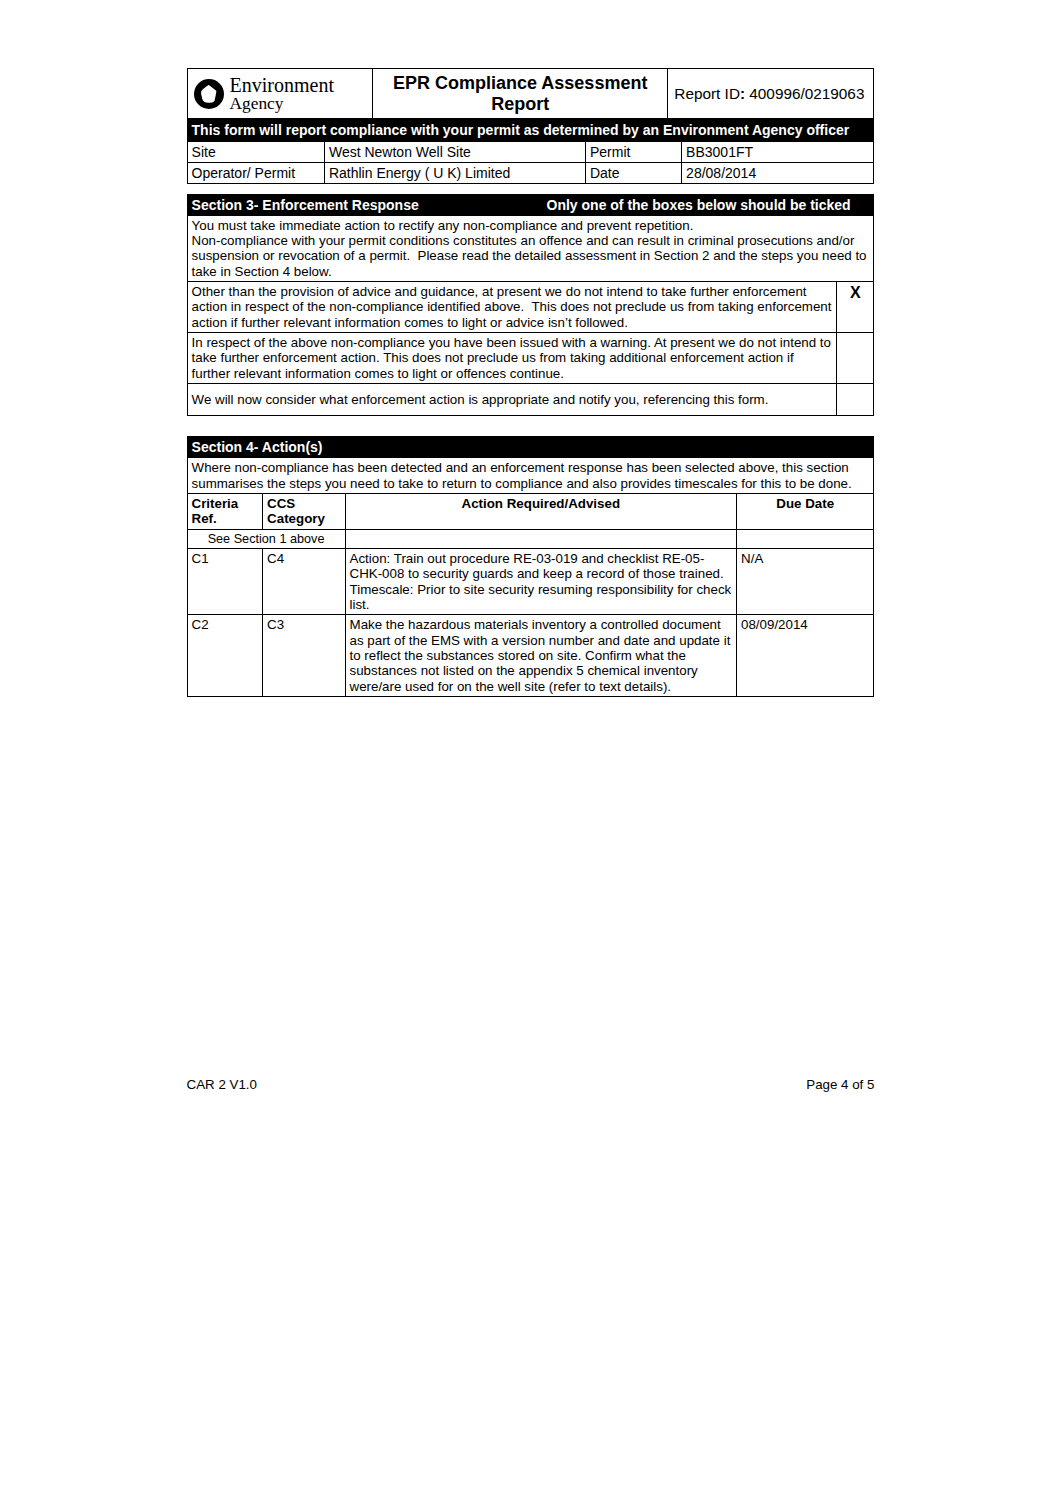| Environment Agency | EPR Compliance Assessment Report | Report ID : 400996/0219063 |
| This form will report compliance with your permit as determined by an Environment Agency officer |
| Site | West Newton Well Site | Permit | BB3001FT |
| Operator/ Permit | Rathlin Energy ( U K) Limited | Date | 28/08/2014 |
| Section 3- Enforcement Response Only one of the boxes below should be ticked |
| You must take immediate action to rectify any non-compliance and prevent repetition. Non-compliance with your permit conditions constitutes an offence and can result in criminal prosecutions and/or suspension or revocation of a permit. Please read the detailed assessment in Section 2 and the steps you need to take in Section 4 below. |
| Other than the provision of advice and guidance, at present we do not intend to take further enforcement action in respect of the non-compliance identified above. This does not preclude us from taking enforcement action if further relevant information comes to light or advice isn’t followed. | X |
| In respect of the above non-compliance you have been issued with a warning. At present we do not intend to take further enforcement action. This does not preclude us from taking additional enforcement action if further relevant information comes to light or offences continue. | |
| We will now consider what enforcement action is appropriate and notify you, referencing this form. | |
| Section 4- Action(s) |
| Where non-compliance has been detected and an enforcement response has been selected above, this section summarises the steps you need to take to return to compliance and also provides timescales for this to be done. |
| Criteria Ref. | CCS Category | Action Required/Advised | Due Date |
| See Section 1 above | | |
| C1 | C4 | Action: Train out procedure RE-03-019 and checklist RE-05-CHK-008 to security guards and keep a record of those trained. Timescale: Prior to site security resuming responsibility for check list. | N/A |
| C2 | C3 | Make the hazardous materials inventory a controlled document as part of the EMS with a version number and date and update it to reflect the substances stored on site. Confirm what the substances not listed on the appendix 5 chemical inventory were/are used for on the well site (refer to text details). | 08/09/2014 |
CAR 2 V1.0 Page 4 of 5